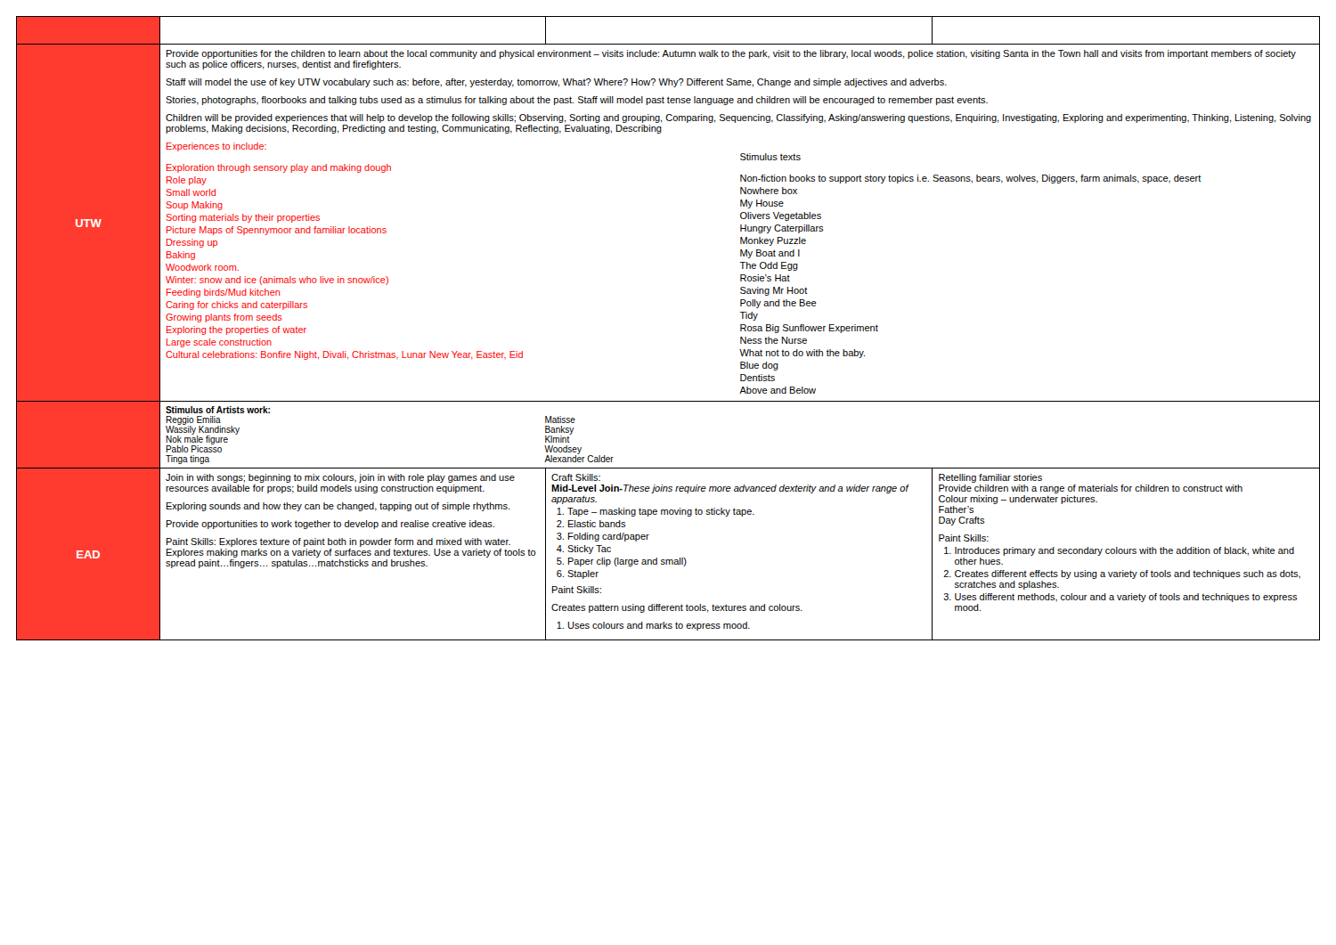| UTW | Provide opportunities for the children to learn about the local community and physical environment – visits include: Autumn walk to the park, visit to the library, local woods, police station, visiting Santa in the Town hall and visits from important members of society such as police officers, nurses, dentist and firefighters. Staff will model the use of key UTW vocabulary such as: before, after, yesterday, tomorrow, What? Where? How? Why? Different Same, Change and simple adjectives and adverbs. Stories, photographs, floorbooks and talking tubs used as a stimulus for talking about the past. Staff will model past tense language and children will be encouraged to remember past events. Children will be provided experiences that will help to develop the following skills; Observing, Sorting and grouping, Comparing, Sequencing, Classifying, Asking/answering questions, Enquiring, Investigating, Exploring and experimenting, Thinking, Listening, Solving problems, Making decisions, Recording, Predicting and testing, Communicating, Reflecting, Evaluating, Describing / Experiences to include: Exploration through sensory play and making dough Role play Small world Soup Making Sorting materials by their properties Picture Maps of Spennymoor and familiar locations Dressing up Baking Woodwork room. Winter: snow and ice (animals who live in snow/ice) Feeding birds/Mud kitchen Caring for chicks and caterpillars Growing plants from seeds Exploring the properties of water Large scale construction Cultural celebrations: Bonfire Night, Divali, Christmas, Lunar New Year, Easter, Eid / Stimulus texts Non-fiction books to support story topics i.e. Seasons, bears, wolves, Diggers, farm animals, space, desert Nowhere box My House Olivers Vegetables Hungry Caterpillars Monkey Puzzle My Boat and I The Odd Egg Rosie’s Hat Saving Mr Hoot Polly and the Bee Tidy Rosa Big Sunflower Experiment Ness the Nurse What not to do with the baby. Blue dog Dentists Above and Below / |
| | Stimulus of Artists work: / Reggio Emilia Wassily Kandinsky Nok male figure Pablo Picasso Tinga tinga / Matisse Banksy Klmint Woodsey Alexander Calder / / |
| EAD | Join in with songs; beginning to mix colours, join in with role play games and use resources available for props; build models using construction equipment. Exploring sounds and how they can be changed, tapping out of simple rhythms. Provide opportunities to work together to develop and realise creative ideas. Paint Skills: Explores texture of paint both in powder form and mixed with water. Explores making marks on a variety of surfaces and textures. Use a variety of tools to spread paint…fingers… spatulas…matchsticks and brushes. | Craft Skills: Mid-Level Join- These joins require more advanced dexterity and a wider range of apparatus. Tape – masking tape moving to sticky tape. Elastic bands Folding card/paper Sticky Tac Paper clip (large and small) Stapler Paint Skills: Creates pattern using different tools, textures and colours. Uses colours and marks to express mood. | Retelling familiar stories Provide children with a range of materials for children to construct with Colour mixing – underwater pictures. Father’s Day Crafts Paint Skills: Introduces primary and secondary colours with the addition of black, white and other hues. Creates different effects by using a variety of tools and techniques such as dots, scratches and splashes. Uses different methods, colour and a variety of tools and techniques to express mood. |